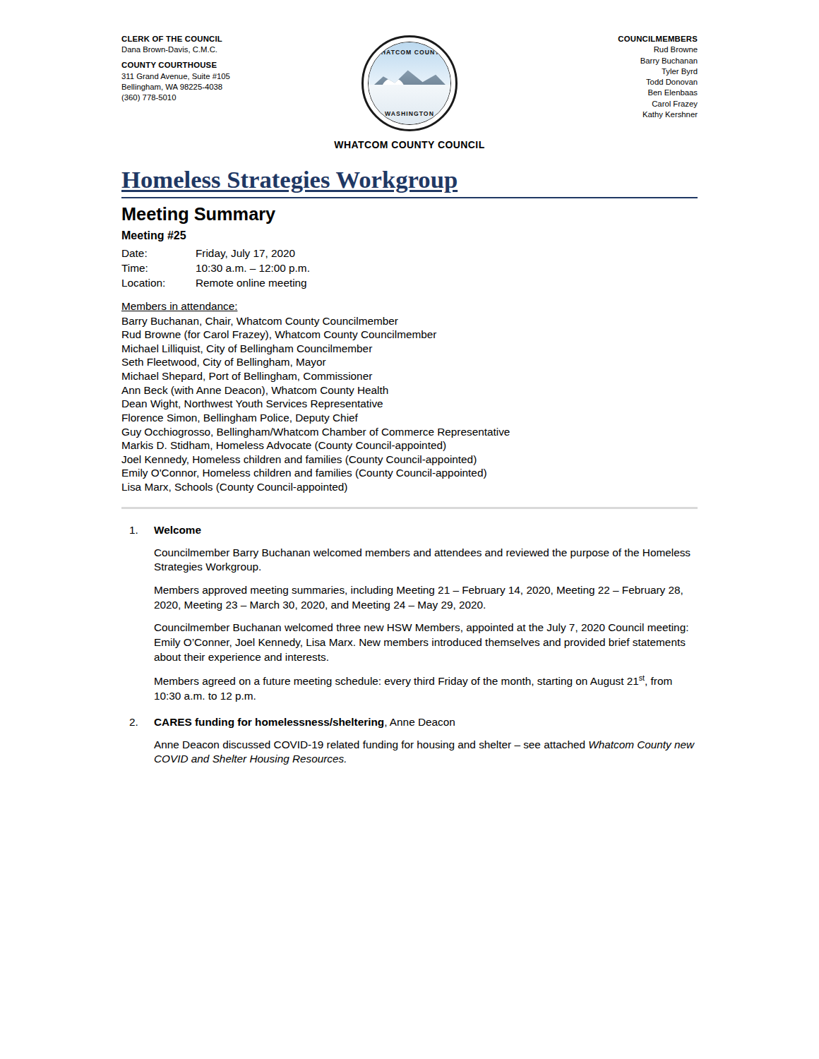CLERK OF THE COUNCIL
Dana Brown-Davis, C.M.C.
COUNTY COURTHOUSE
311 Grand Avenue, Suite #105
Bellingham, WA 98225-4038
(360) 778-5010
WHATCOM COUNTY
WASHINGTON
WHATCOM COUNTY COUNCIL
COUNCILMEMBERS
Rud Browne
Barry Buchanan
Tyler Byrd
Todd Donovan
Ben Elenbaas
Carol Frazey
Kathy Kershner
Homeless Strategies Workgroup
Meeting Summary
Meeting #25
| Date: | Friday, July 17, 2020 |
| Time: | 10:30 a.m. – 12:00 p.m. |
| Location: | Remote online meeting |
Members in attendance:
Barry Buchanan, Chair, Whatcom County Councilmember
Rud Browne (for Carol Frazey), Whatcom County Councilmember
Michael Lilliquist, City of Bellingham Councilmember
Seth Fleetwood, City of Bellingham, Mayor
Michael Shepard, Port of Bellingham, Commissioner
Ann Beck (with Anne Deacon), Whatcom County Health
Dean Wight, Northwest Youth Services Representative
Florence Simon, Bellingham Police, Deputy Chief
Guy Occhiogrosso, Bellingham/Whatcom Chamber of Commerce Representative
Markis D. Stidham, Homeless Advocate (County Council-appointed)
Joel Kennedy, Homeless children and families (County Council-appointed)
Emily O'Connor, Homeless children and families (County Council-appointed)
Lisa Marx, Schools (County Council-appointed)
Welcome
Councilmember Barry Buchanan welcomed members and attendees and reviewed the purpose of the Homeless Strategies Workgroup.
Members approved meeting summaries, including Meeting 21 – February 14, 2020, Meeting 22 – February 28, 2020, Meeting 23 – March 30, 2020, and Meeting 24 – May 29, 2020.
Councilmember Buchanan welcomed three new HSW Members, appointed at the July 7, 2020 Council meeting: Emily O’Conner, Joel Kennedy, Lisa Marx. New members introduced themselves and provided brief statements about their experience and interests.
Members agreed on a future meeting schedule: every third Friday of the month, starting on August 21st, from 10:30 a.m. to 12 p.m.
CARES funding for homelessness/sheltering, Anne Deacon
Anne Deacon discussed COVID-19 related funding for housing and shelter – see attached Whatcom County new COVID and Shelter Housing Resources.